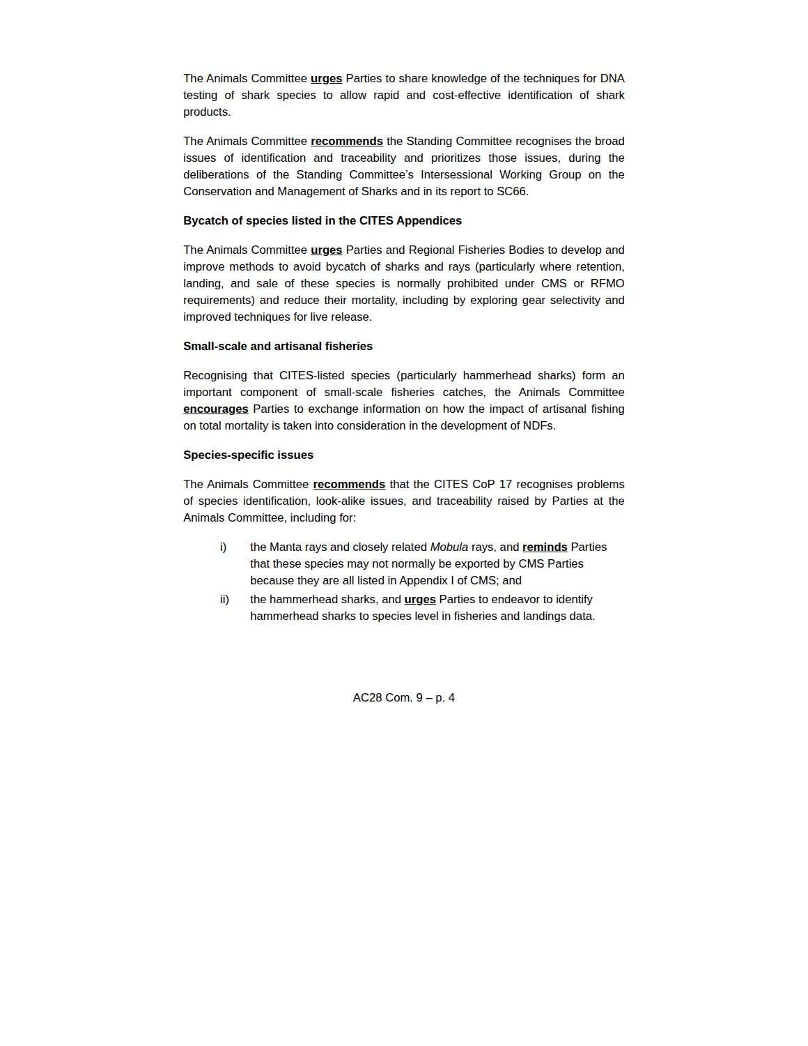The Animals Committee urges Parties to share knowledge of the techniques for DNA testing of shark species to allow rapid and cost-effective identification of shark products.
The Animals Committee recommends the Standing Committee recognises the broad issues of identification and traceability and prioritizes those issues, during the deliberations of the Standing Committee’s Intersessional Working Group on the Conservation and Management of Sharks and in its report to SC66.
Bycatch of species listed in the CITES Appendices
The Animals Committee urges Parties and Regional Fisheries Bodies to develop and improve methods to avoid bycatch of sharks and rays (particularly where retention, landing, and sale of these species is normally prohibited under CMS or RFMO requirements) and reduce their mortality, including by exploring gear selectivity and improved techniques for live release.
Small-scale and artisanal fisheries
Recognising that CITES-listed species (particularly hammerhead sharks) form an important component of small-scale fisheries catches, the Animals Committee encourages Parties to exchange information on how the impact of artisanal fishing on total mortality is taken into consideration in the development of NDFs.
Species-specific issues
The Animals Committee recommends that the CITES CoP 17 recognises problems of species identification, look-alike issues, and traceability raised by Parties at the Animals Committee, including for:
i) the Manta rays and closely related Mobula rays, and reminds Parties that these species may not normally be exported by CMS Parties because they are all listed in Appendix I of CMS; and
ii) the hammerhead sharks, and urges Parties to endeavor to identify hammerhead sharks to species level in fisheries and landings data.
AC28 Com. 9 – p. 4